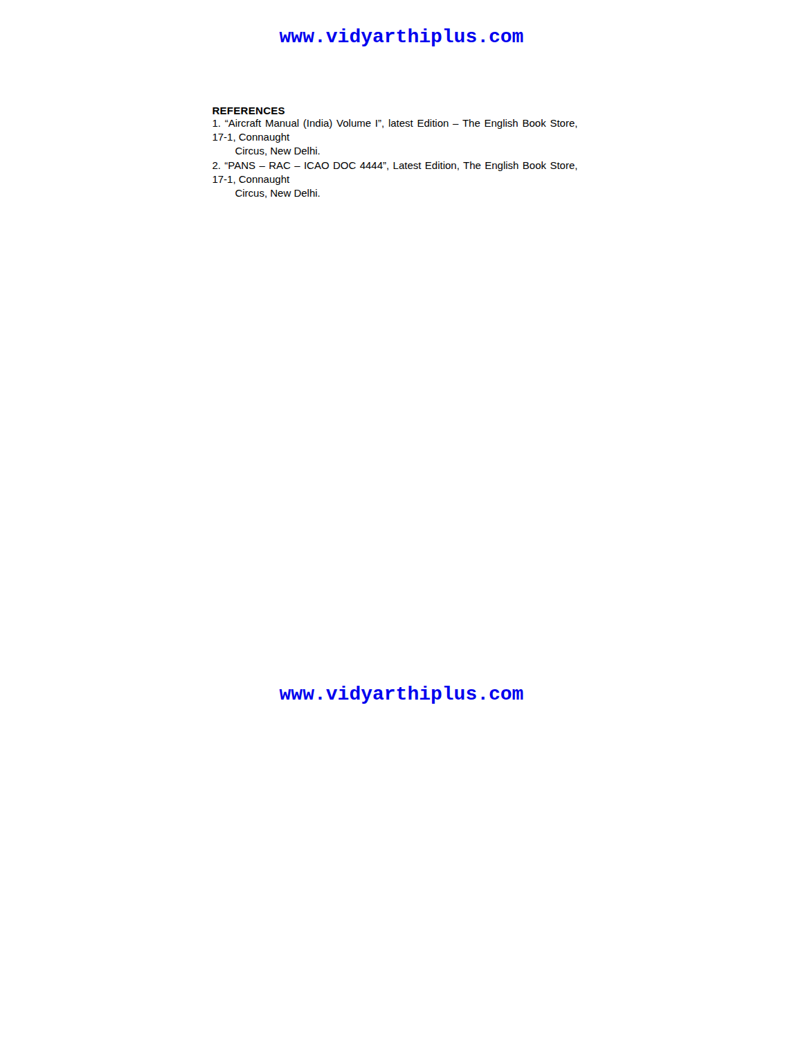www.vidyarthiplus.com
REFERENCES
1. “Aircraft Manual (India) Volume I”, latest Edition – The English Book Store, 17-1, Connaught
Circus, New Delhi.
2. “PANS – RAC – ICAO DOC 4444”, Latest Edition, The English Book Store, 17-1, Connaught
Circus, New Delhi.
www.vidyarthiplus.com